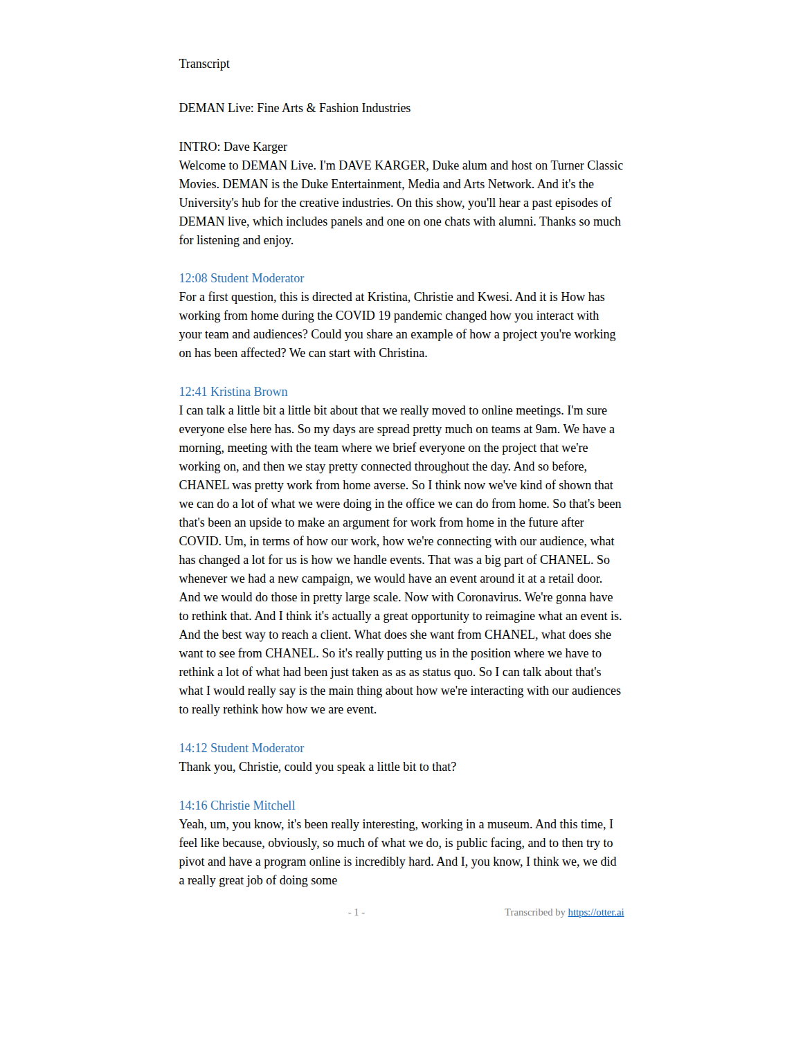Transcript
DEMAN Live: Fine Arts & Fashion Industries
INTRO: Dave Karger
Welcome to DEMAN Live. I'm DAVE KARGER, Duke alum and host on Turner Classic Movies. DEMAN is the Duke Entertainment, Media and Arts Network. And it's the University's hub for the creative industries. On this show, you'll hear a past episodes of DEMAN live, which includes panels and one on one chats with alumni. Thanks so much for listening and enjoy.
12:08 Student Moderator
For a first question, this is directed at Kristina, Christie and Kwesi. And it is How has working from home during the COVID 19 pandemic changed how you interact with your team and audiences? Could you share an example of how a project you're working on has been affected? We can start with Christina.
12:41 Kristina Brown
I can talk a little bit a little bit about that we really moved to online meetings. I'm sure everyone else here has. So my days are spread pretty much on teams at 9am. We have a morning, meeting with the team where we brief everyone on the project that we're working on, and then we stay pretty connected throughout the day. And so before, CHANEL was pretty work from home averse. So I think now we've kind of shown that we can do a lot of what we were doing in the office we can do from home. So that's been that's been an upside to make an argument for work from home in the future after COVID. Um, in terms of how our work, how we're connecting with our audience, what has changed a lot for us is how we handle events. That was a big part of CHANEL. So whenever we had a new campaign, we would have an event around it at a retail door. And we would do those in pretty large scale. Now with Coronavirus. We're gonna have to rethink that. And I think it's actually a great opportunity to reimagine what an event is. And the best way to reach a client. What does she want from CHANEL, what does she want to see from CHANEL. So it's really putting us in the position where we have to rethink a lot of what had been just taken as as as status quo. So I can talk about that's what I would really say is the main thing about how we're interacting with our audiences to really rethink how how we are event.
14:12 Student Moderator
Thank you, Christie, could you speak a little bit to that?
14:16 Christie Mitchell
Yeah, um, you know, it's been really interesting, working in a museum. And this time, I feel like because, obviously, so much of what we do, is public facing, and to then try to pivot and have a program online is incredibly hard. And I, you know, I think we, we did a really great job of doing some
- 1 - Transcribed by https://otter.ai